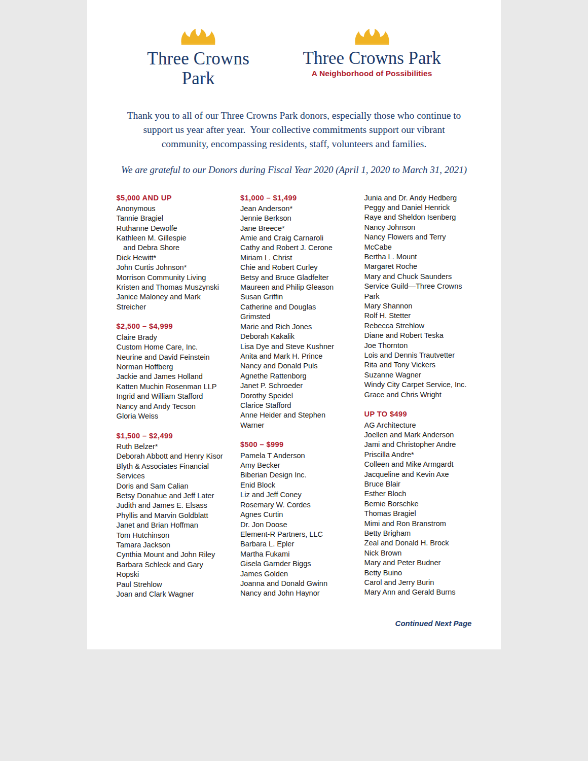Three Crowns
Park
Three Crowns Park
A Neighborhood of Possibilities
Thank you to all of our Three Crowns Park donors, especially those who continue to support us year after year. Your collective commitments support our vibrant community, encompassing residents, staff, volunteers and families.
We are grateful to our Donors during Fiscal Year 2020 (April 1, 2020 to March 31, 2021)
$5,000 and up
Anonymous
Tannie Bragiel
Ruthanne Dewolfe
Kathleen M. Gillespieand Debra Shore
Dick Hewitt*
John Curtis Johnson*
Morrison Community Living
Kristen and Thomas Muszynski
Janice Maloney and Mark Streicher
$2,500 – $4,999
Claire Brady
Custom Home Care, Inc.
Neurine and David Feinstein
Norman Hoffberg
Jackie and James Holland
Katten Muchin Rosenman LLP
Ingrid and William Stafford
Nancy and Andy Tecson
Gloria Weiss
$1,500 – $2,499
Ruth Belzer*
Deborah Abbott and Henry Kisor
Blyth & Associates Financial Services
Doris and Sam Calian
Betsy Donahue and Jeff Later
Judith and James E. Elsass
Phyllis and Marvin Goldblatt
Janet and Brian Hoffman
Tom Hutchinson
Tamara Jackson
Cynthia Mount and John Riley
Barbara Schleck and Gary Ropski
Paul Strehlow
Joan and Clark Wagner
$1,000 – $1,499
Jean Anderson*
Jennie Berkson
Jane Breece*
Amie and Craig Carnaroli
Cathy and Robert J. Cerone
Miriam L. Christ
Chie and Robert Curley
Betsy and Bruce Gladfelter
Maureen and Philip Gleason
Susan Griffin
Catherine and Douglas Grimsted
Marie and Rich Jones
Deborah Kakalik
Lisa Dye and Steve Kushner
Anita and Mark H. Prince
Nancy and Donald Puls
Agnethe Rattenborg
Janet P. Schroeder
Dorothy Speidel
Clarice Stafford
Anne Heider and Stephen Warner
$500 – $999
Pamela T Anderson
Amy Becker
Biberian Design Inc.
Enid Block
Liz and Jeff Coney
Rosemary W. Cordes
Agnes Curtin
Dr. Jon Doose
Element-R Partners, LLC
Barbara L. Epler
Martha Fukami
Gisela Garnder Biggs
James Golden
Joanna and Donald Gwinn
Nancy and John Haynor
Junia and Dr. Andy Hedberg
Peggy and Daniel Henrick
Raye and Sheldon Isenberg
Nancy Johnson
Nancy Flowers and Terry McCabe
Bertha L. Mount
Margaret Roche
Mary and Chuck Saunders
Service Guild—Three Crowns Park
Mary Shannon
Rolf H. Stetter
Rebecca Strehlow
Diane and Robert Teska
Joe Thornton
Lois and Dennis Trautvetter
Rita and Tony Vickers
Suzanne Wagner
Windy City Carpet Service, Inc.
Grace and Chris Wright
Up to $499
AG Architecture
Joellen and Mark Anderson
Jami and Christopher Andre
Priscilla Andre*
Colleen and Mike Armgardt
Jacqueline and Kevin Axe
Bruce Blair
Esther Bloch
Bernie Borschke
Thomas Bragiel
Mimi and Ron Branstrom
Betty Brigham
Zeal and Donald H. Brock
Nick Brown
Mary and Peter Budner
Betty Buino
Carol and Jerry Burin
Mary Ann and Gerald Burns
Continued Next Page